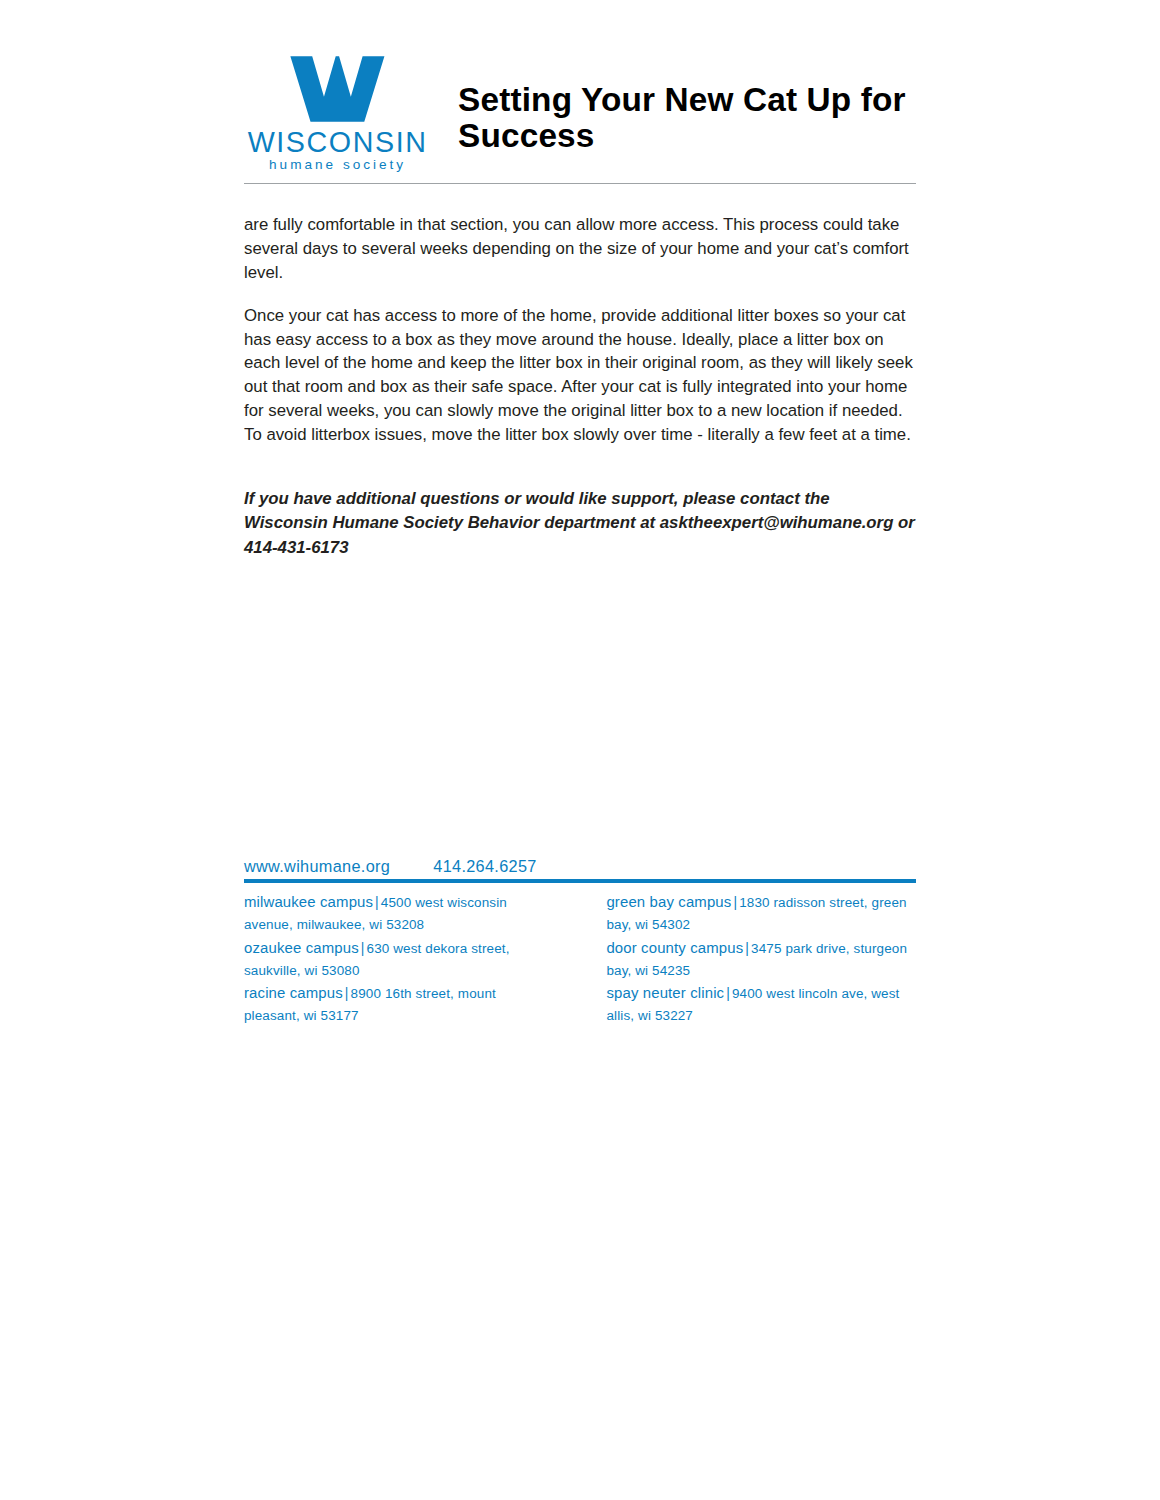WISCONSIN
humane society
Setting Your New Cat Up for Success
are fully comfortable in that section, you can allow more access. This process could take several days to several weeks depending on the size of your home and your cat’s comfort level.
Once your cat has access to more of the home, provide additional litter boxes so your cat has easy access to a box as they move around the house. Ideally, place a litter box on each level of the home and keep the litter box in their original room, as they will likely seek out that room and box as their safe space. After your cat is fully integrated into your home for several weeks, you can slowly move the original litter box to a new location if needed. To avoid litterbox issues, move the litter box slowly over time - literally a few feet at a time.
If you have additional questions or would like support, please contact the Wisconsin Humane Society Behavior department at asktheexpert@wihumane.org or 414-431-6173
www.wihumane.org 414.264.6257
milwaukee campus|4500 west wisconsin avenue, milwaukee, wi 53208
ozaukee campus|630 west dekora street, saukville, wi 53080
racine campus|8900 16th street, mount pleasant, wi 53177
green bay campus|1830 radisson street, green bay, wi 54302
door county campus|3475 park drive, sturgeon bay, wi 54235
spay neuter clinic|9400 west lincoln ave, west allis, wi 53227